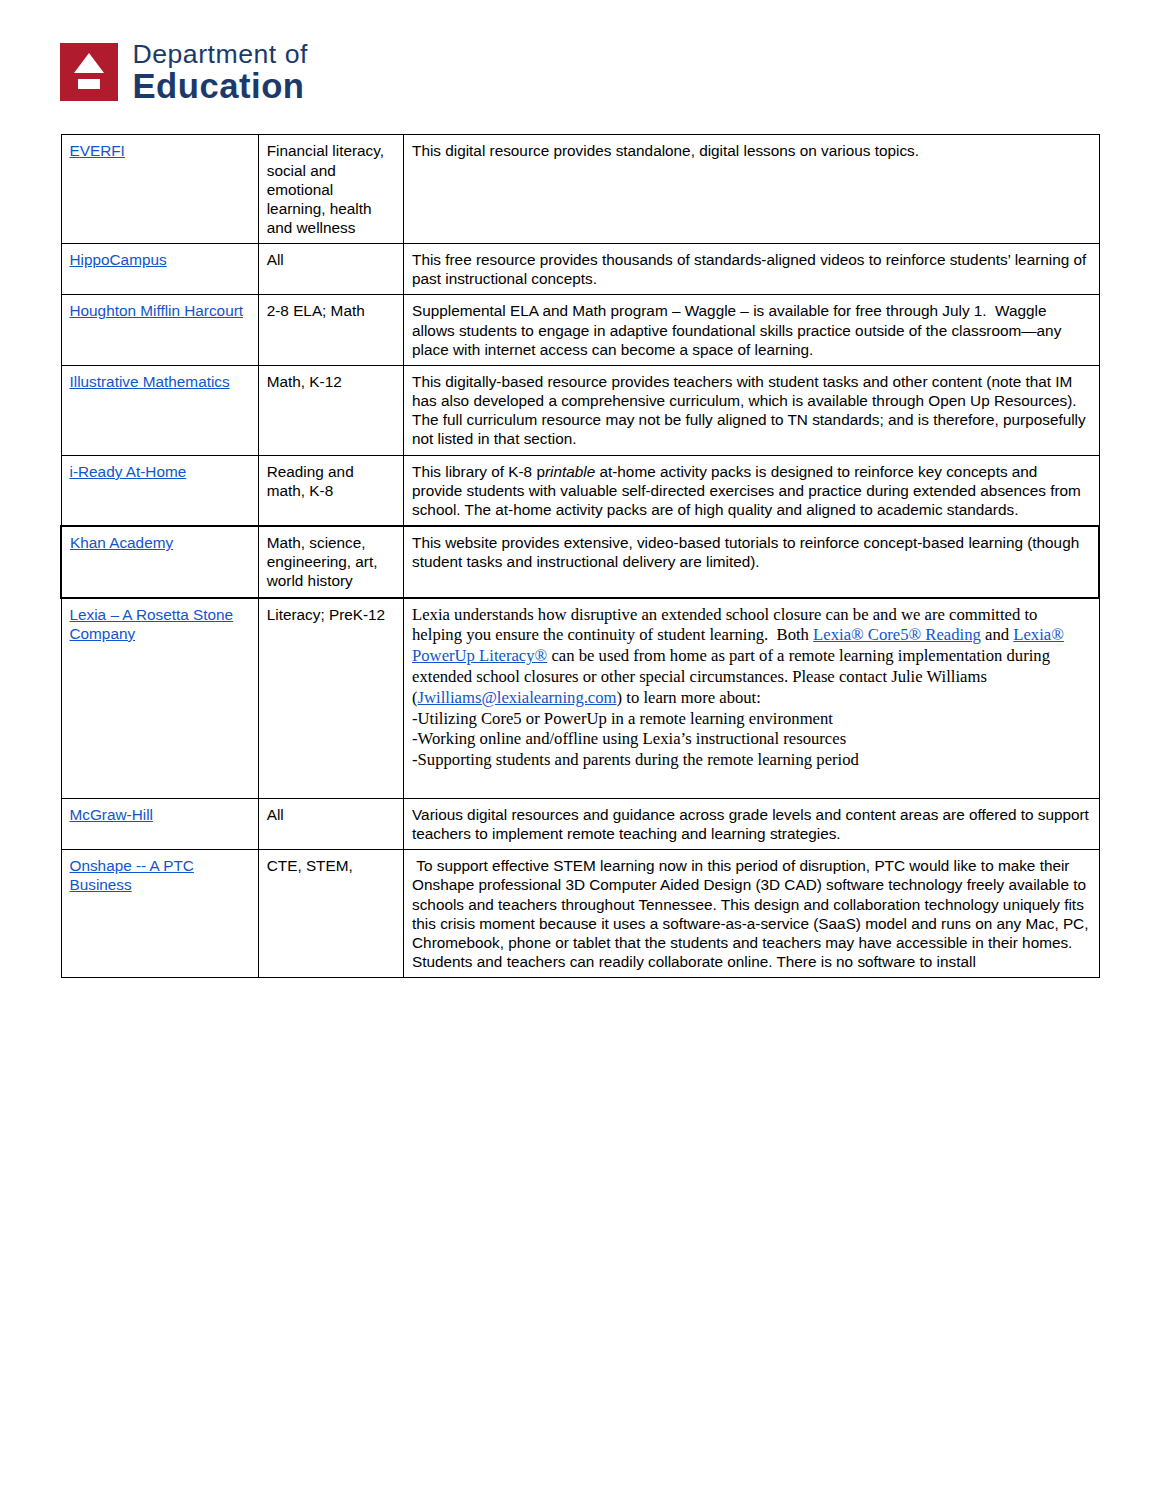Department of
Education
| EVERFI | Financial literacy, social and emotional learning, health and wellness | This digital resource provides standalone, digital lessons on various topics. |
| HippoCampus | All | This free resource provides thousands of standards-aligned videos to reinforce students’ learning of past instructional concepts. |
| Houghton Mifflin Harcourt | 2-8 ELA; Math | Supplemental ELA and Math program – Waggle – is available for free through July 1. Waggle allows students to engage in adaptive foundational skills practice outside of the classroom—any place with internet access can become a space of learning. |
| Illustrative Mathematics | Math, K-12 | This digitally-based resource provides teachers with student tasks and other content (note that IM has also developed a comprehensive curriculum, which is available through Open Up Resources). The full curriculum resource may not be fully aligned to TN standards; and is therefore, purposefully not listed in that section. |
| i-Ready At-Home | Reading and math, K-8 | This library of K-8 p rintable at-home activity packs is designed to reinforce key concepts and provide students with valuable self-directed exercises and practice during extended absences from school. The at-home activity packs are of high quality and aligned to academic standards. |
| Khan Academy | Math, science, engineering, art, world history | This website provides extensive, video-based tutorials to reinforce concept-based learning (though student tasks and instructional delivery are limited). |
| Lexia – A Rosetta Stone Company | Literacy; PreK-12 | Lexia understands how disruptive an extended school closure can be and we are committed to helping you ensure the continuity of student learning. Both Lexia® Core5® Reading and Lexia® PowerUp Literacy® can be used from home as part of a remote learning implementation during extended school closures or other special circumstances. Please contact Julie Williams ( Jwilliams@lexialearning.com ) to learn more about: -Utilizing Core5 or PowerUp in a remote learning environment -Working online and/offline using Lexia’s instructional resources -Supporting students and parents during the remote learning period |
| McGraw-Hill | All | Various digital resources and guidance across grade levels and content areas are offered to support teachers to implement remote teaching and learning strategies. |
| Onshape -- A PTC Business | CTE, STEM, | To support effective STEM learning now in this period of disruption, PTC would like to make their Onshape professional 3D Computer Aided Design (3D CAD) software technology freely available to schools and teachers throughout Tennessee. This design and collaboration technology uniquely fits this crisis moment because it uses a software-as-a-service (SaaS) model and runs on any Mac, PC, Chromebook, phone or tablet that the students and teachers may have accessible in their homes. Students and teachers can readily collaborate online. There is no software to install |